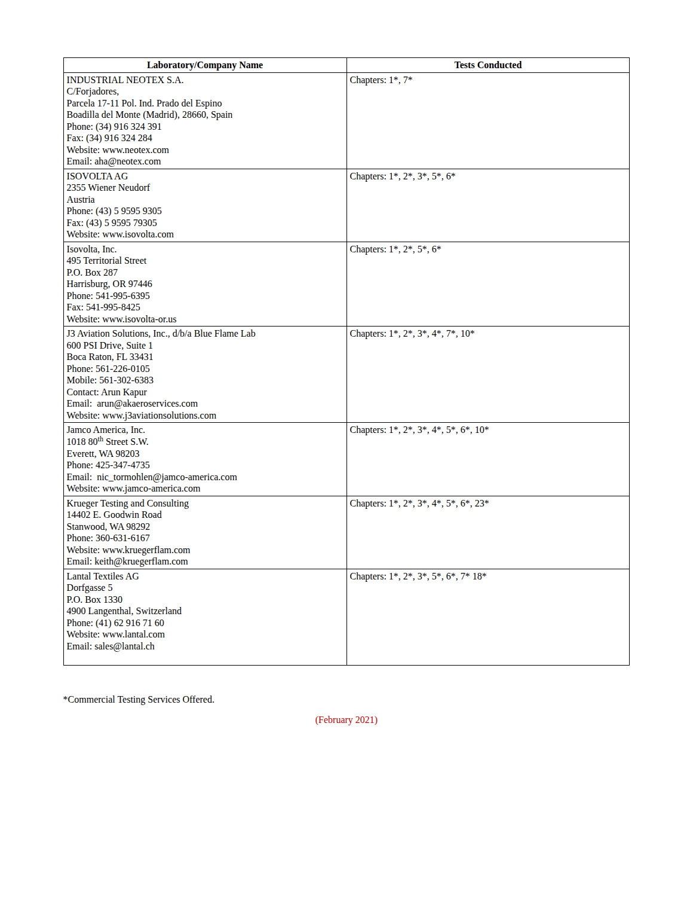| Laboratory/Company Name | Tests Conducted |
| --- | --- |
| INDUSTRIAL NEOTEX S.A. C/Forjadores, Parcela 17-11 Pol. Ind. Prado del Espino Boadilla del Monte (Madrid), 28660, Spain Phone: (34) 916 324 391 Fax: (34) 916 324 284 Website: www.neotex.com Email: aha@neotex.com | Chapters: 1*, 7* |
| ISOVOLTA AG 2355 Wiener Neudorf Austria Phone: (43) 5 9595 9305 Fax: (43) 5 9595 79305 Website: www.isovolta.com | Chapters: 1*, 2*, 3*, 5*, 6* |
| Isovolta, Inc. 495 Territorial Street P.O. Box 287 Harrisburg, OR 97446 Phone: 541-995-6395 Fax: 541-995-8425 Website: www.isovolta-or.us | Chapters: 1*, 2*, 5*, 6* |
| J3 Aviation Solutions, Inc., d/b/a Blue Flame Lab 600 PSI Drive, Suite 1 Boca Raton, FL 33431 Phone: 561-226-0105 Mobile: 561-302-6383 Contact: Arun Kapur Email: arun@akaeroservices.com Website: www.j3aviationsolutions.com | Chapters: 1*, 2*, 3*, 4*, 7*, 10* |
| Jamco America, Inc. 1018 80 th Street S.W. Everett, WA 98203 Phone: 425-347-4735 Email: nic_tormohlen@jamco-america.com Website: www.jamco-america.com | Chapters: 1*, 2*, 3*, 4*, 5*, 6*, 10* |
| Krueger Testing and Consulting 14402 E. Goodwin Road Stanwood, WA 98292 Phone: 360-631-6167 Website: www.kruegerflam.com Email: keith@kruegerflam.com | Chapters: 1*, 2*, 3*, 4*, 5*, 6*, 23* |
| Lantal Textiles AG Dorfgasse 5 P.O. Box 1330 4900 Langenthal, Switzerland Phone: (41) 62 916 71 60 Website: www.lantal.com Email: sales@lantal.ch | Chapters: 1*, 2*, 3*, 5*, 6*, 7* 18* |
*Commercial Testing Services Offered.
(February 2021)